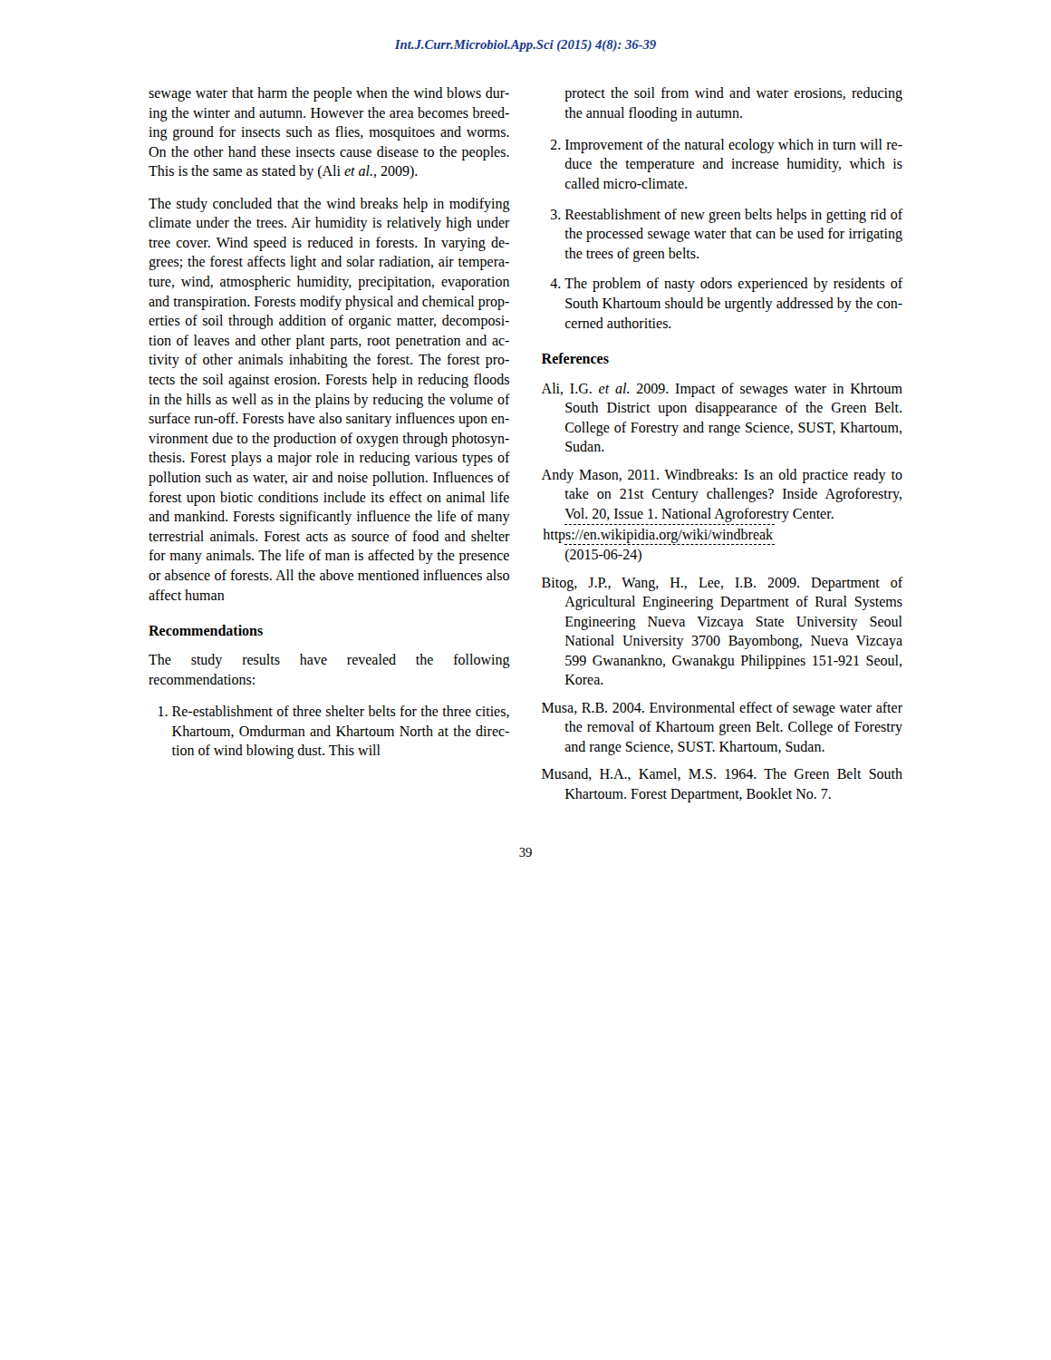Int.J.Curr.Microbiol.App.Sci (2015) 4(8): 36-39
sewage water that harm the people when the wind blows during the winter and autumn. However the area becomes breeding ground for insects such as flies, mosquitoes and worms. On the other hand these insects cause disease to the peoples. This is the same as stated by (Ali et al., 2009).
The study concluded that the wind breaks help in modifying climate under the trees. Air humidity is relatively high under tree cover. Wind speed is reduced in forests. In varying degrees; the forest affects light and solar radiation, air temperature, wind, atmospheric humidity, precipitation, evaporation and transpiration. Forests modify physical and chemical properties of soil through addition of organic matter, decomposition of leaves and other plant parts, root penetration and activity of other animals inhabiting the forest. The forest protects the soil against erosion. Forests help in reducing floods in the hills as well as in the plains by reducing the volume of surface run-off. Forests have also sanitary influences upon environment due to the production of oxygen through photosynthesis. Forest plays a major role in reducing various types of pollution such as water, air and noise pollution. Influences of forest upon biotic conditions include its effect on animal life and mankind. Forests significantly influence the life of many terrestrial animals. Forest acts as source of food and shelter for many animals. The life of man is affected by the presence or absence of forests. All the above mentioned influences also affect human
Recommendations
The study results have revealed the following recommendations:
Re-establishment of three shelter belts for the three cities, Khartoum, Omdurman and Khartoum North at the direction of wind blowing dust. This will
protect the soil from wind and water erosions, reducing the annual flooding in autumn.
Improvement of the natural ecology which in turn will reduce the temperature and increase humidity, which is called micro-climate.
Reestablishment of new green belts helps in getting rid of the processed sewage water that can be used for irrigating the trees of green belts.
The problem of nasty odors experienced by residents of South Khartoum should be urgently addressed by the concerned authorities.
References
Ali, I.G. et al. 2009. Impact of sewages water in Khrtoum South District upon disappearance of the Green Belt. College of Forestry and range Science, SUST, Khartoum, Sudan.
Andy Mason, 2011. Windbreaks: Is an old practice ready to take on 21st Century challenges? Inside Agroforestry, Vol. 20, Issue 1. National Agroforestry Center.
https://en.wikipidia.org/wiki/windbreak
(2015-06-24)
Bitog, J.P., Wang, H., Lee, I.B. 2009. Department of Agricultural Engineering Department of Rural Systems Engineering Nueva Vizcaya State University Seoul National University 3700 Bayombong, Nueva Vizcaya 599 Gwanankno, Gwanakgu Philippines 151-921 Seoul, Korea.
Musa, R.B. 2004. Environmental effect of sewage water after the removal of Khartoum green Belt. College of Forestry and range Science, SUST. Khartoum, Sudan.
Musand, H.A., Kamel, M.S. 1964. The Green Belt South Khartoum. Forest Department, Booklet No. 7.
39